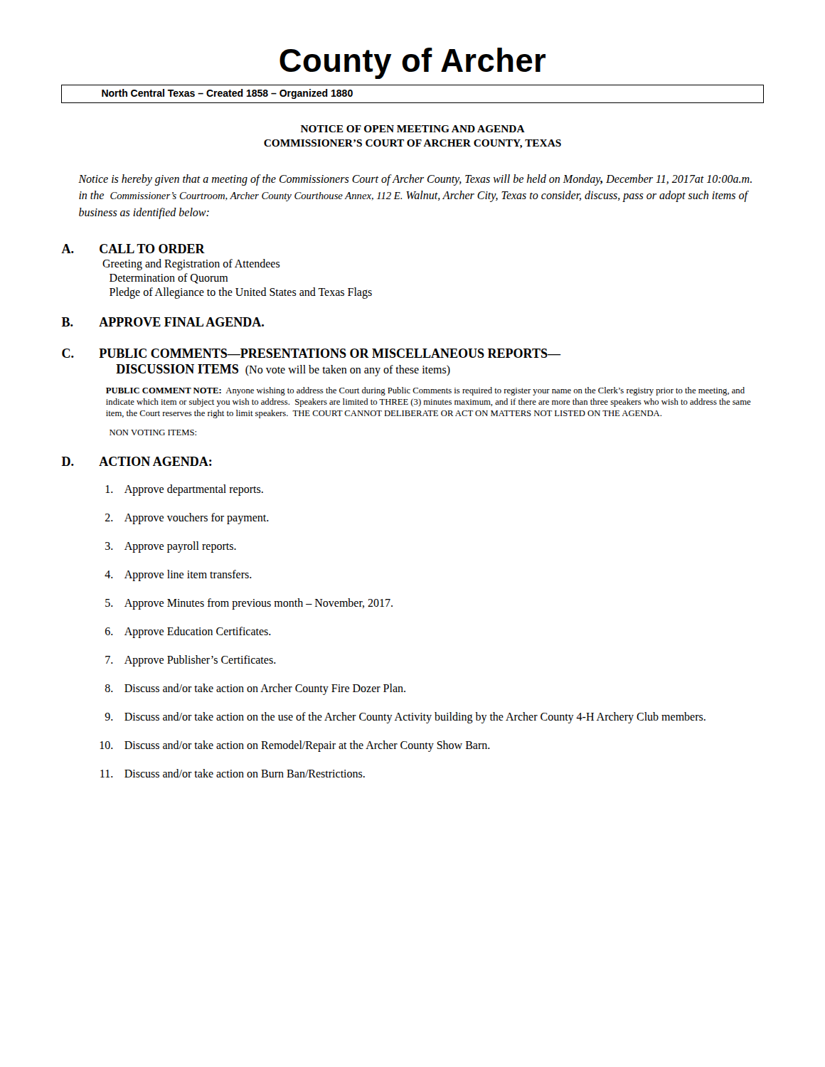County of Archer
North Central Texas – Created 1858 – Organized 1880
NOTICE OF OPEN MEETING AND AGENDA
COMMISSIONER’S COURT OF ARCHER COUNTY, TEXAS
Notice is hereby given that a meeting of the Commissioners Court of Archer County, Texas will be held on Monday, December 11, 2017at 10:00a.m. in the Commissioner’s Courtroom, Archer County Courthouse Annex, 112 E. Walnut, Archer City, Texas to consider, discuss, pass or adopt such items of business as identified below:
A. CALL TO ORDER
Greeting and Registration of Attendees
Determination of Quorum
Pledge of Allegiance to the United States and Texas Flags
B. APPROVE FINAL AGENDA.
C. PUBLIC COMMENTS—PRESENTATIONS OR MISCELLANEOUS REPORTS—
DISCUSSION ITEMS (No vote will be taken on any of these items)
PUBLIC COMMENT NOTE: Anyone wishing to address the Court during Public Comments is required to register your name on the Clerk’s registry prior to the meeting, and indicate which item or subject you wish to address. Speakers are limited to THREE (3) minutes maximum, and if there are more than three speakers who wish to address the same item, the Court reserves the right to limit speakers. THE COURT CANNOT DELIBERATE OR ACT ON MATTERS NOT LISTED ON THE AGENDA.
NON VOTING ITEMS:
D. ACTION AGENDA:
Approve departmental reports.
Approve vouchers for payment.
Approve payroll reports.
Approve line item transfers.
Approve Minutes from previous month – November, 2017.
Approve Education Certificates.
Approve Publisher’s Certificates.
Discuss and/or take action on Archer County Fire Dozer Plan.
Discuss and/or take action on the use of the Archer County Activity building by the Archer County 4-H Archery Club members.
Discuss and/or take action on Remodel/Repair at the Archer County Show Barn.
Discuss and/or take action on Burn Ban/Restrictions.